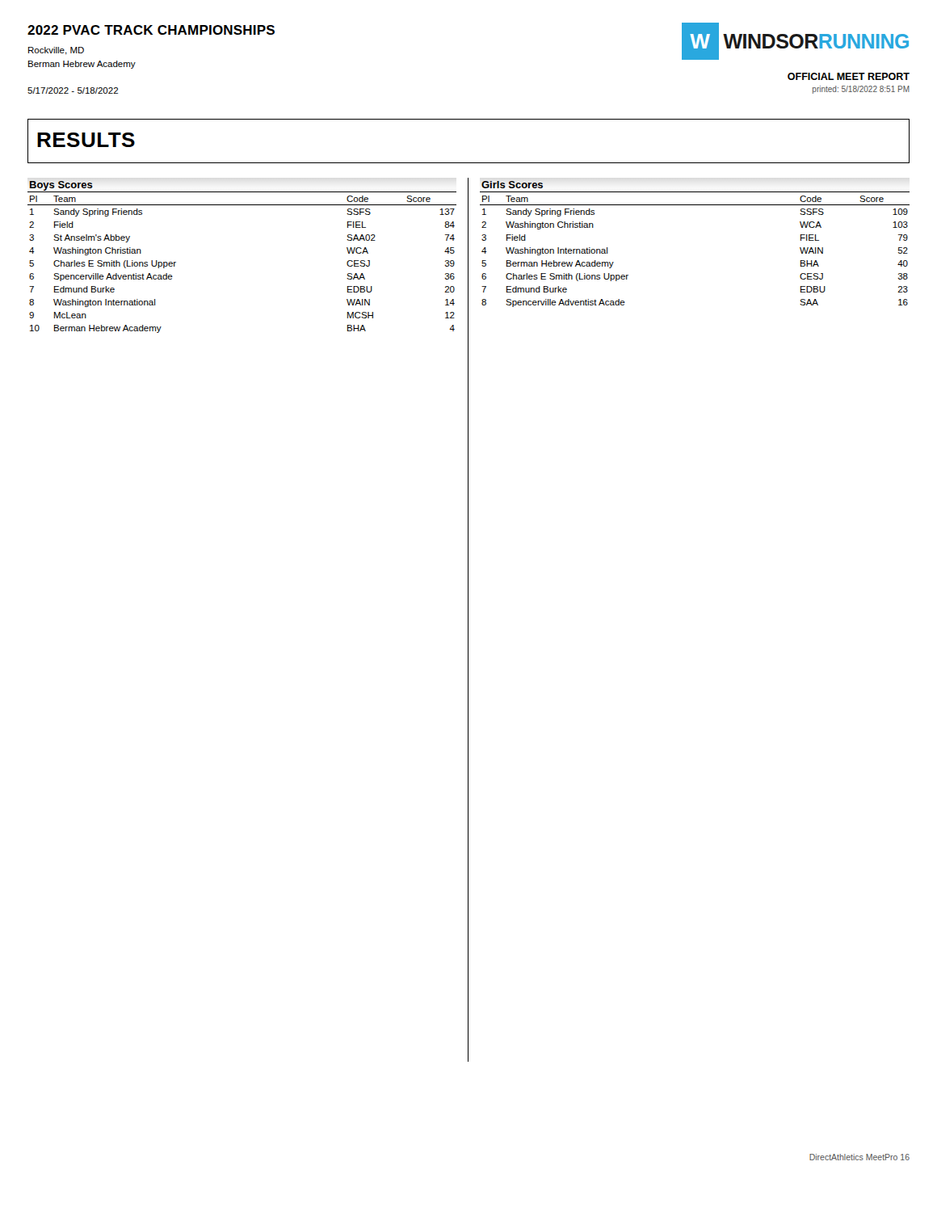2022 PVAC TRACK CHAMPIONSHIPS
Rockville, MD
Berman Hebrew Academy
5/17/2022 - 5/18/2022
W WINDSOR RUNNING
OFFICIAL MEET REPORT
printed: 5/18/2022 8:51 PM
RESULTS
Boys Scores
| Pl | Team | Code | Score |
| --- | --- | --- | --- |
| 1 | Sandy Spring Friends | SSFS | 137 |
| 2 | Field | FIEL | 84 |
| 3 | St Anselm's Abbey | SAA02 | 74 |
| 4 | Washington Christian | WCA | 45 |
| 5 | Charles E Smith (Lions Upper | CESJ | 39 |
| 6 | Spencerville Adventist Acade | SAA | 36 |
| 7 | Edmund Burke | EDBU | 20 |
| 8 | Washington International | WAIN | 14 |
| 9 | McLean | MCSH | 12 |
| 10 | Berman Hebrew Academy | BHA | 4 |
Girls Scores
| Pl | Team | Code | Score |
| --- | --- | --- | --- |
| 1 | Sandy Spring Friends | SSFS | 109 |
| 2 | Washington Christian | WCA | 103 |
| 3 | Field | FIEL | 79 |
| 4 | Washington International | WAIN | 52 |
| 5 | Berman Hebrew Academy | BHA | 40 |
| 6 | Charles E Smith (Lions Upper | CESJ | 38 |
| 7 | Edmund Burke | EDBU | 23 |
| 8 | Spencerville Adventist Acade | SAA | 16 |
DirectAthletics MeetPro 16